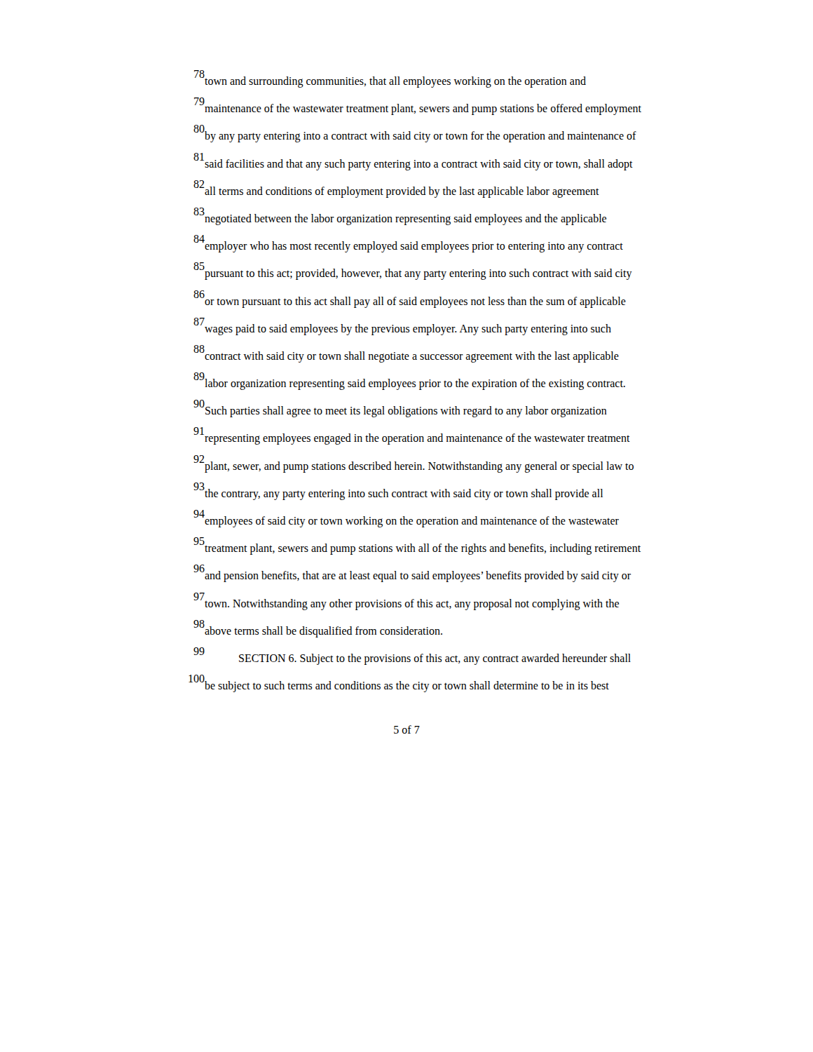| 78 | town and surrounding communities, that all employees working on the operation and |
| 79 | maintenance of the wastewater treatment plant, sewers and pump stations be offered employment |
| 80 | by any party entering into a contract with said city or town for the operation and maintenance of |
| 81 | said facilities and that any such party entering into a contract with said city or town, shall adopt |
| 82 | all terms and conditions of employment provided by the last applicable labor agreement |
| 83 | negotiated between the labor organization representing said employees and the applicable |
| 84 | employer who has most recently employed said employees prior to entering into any contract |
| 85 | pursuant to this act; provided, however, that any party entering into such contract with said city |
| 86 | or town pursuant to this act shall pay all of said employees not less than the sum of applicable |
| 87 | wages paid to said employees by the previous employer. Any such party entering into such |
| 88 | contract with said city or town shall negotiate a successor agreement with the last applicable |
| 89 | labor organization representing said employees prior to the expiration of the existing contract. |
| 90 | Such parties shall agree to meet its legal obligations with regard to any labor organization |
| 91 | representing employees engaged in the operation and maintenance of the wastewater treatment |
| 92 | plant, sewer, and pump stations described herein. Notwithstanding any general or special law to |
| 93 | the contrary, any party entering into such contract with said city or town shall provide all |
| 94 | employees of said city or town working on the operation and maintenance of the wastewater |
| 95 | treatment plant, sewers and pump stations with all of the rights and benefits, including retirement |
| 96 | and pension benefits, that are at least equal to said employees’ benefits provided by said city or |
| 97 | town. Notwithstanding any other provisions of this act, any proposal not complying with the |
| 98 | above terms shall be disqualified from consideration. |
| 99 | SECTION 6. Subject to the provisions of this act, any contract awarded hereunder shall |
| 100 | be subject to such terms and conditions as the city or town shall determine to be in its best |
5 of 7